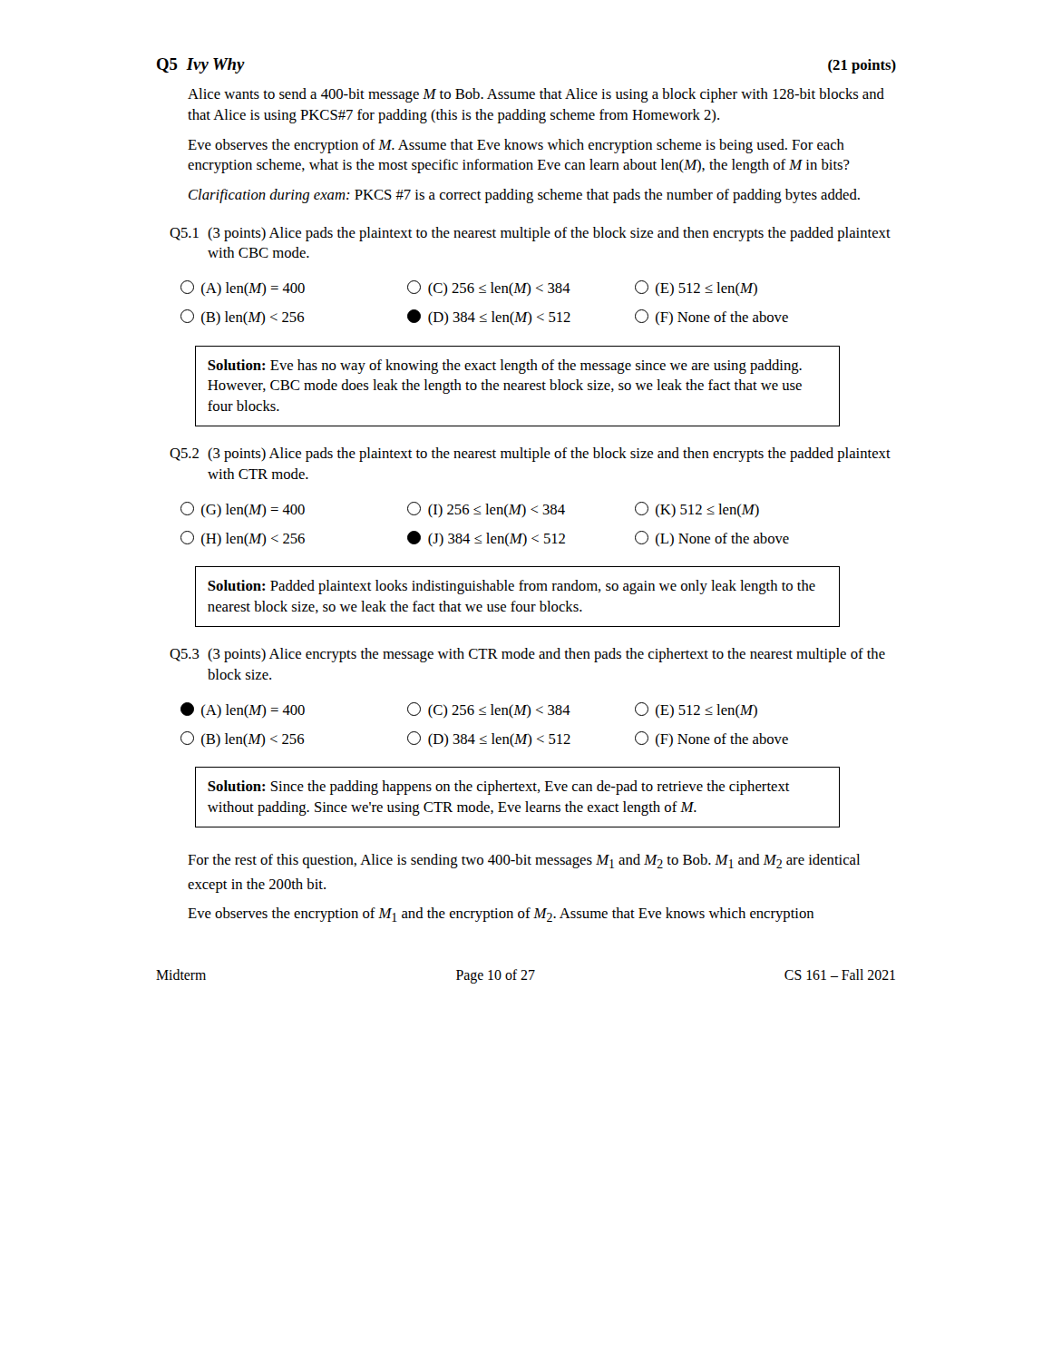Q5 Ivy Why (21 points)
Alice wants to send a 400-bit message M to Bob. Assume that Alice is using a block cipher with 128-bit blocks and that Alice is using PKCS#7 for padding (this is the padding scheme from Homework 2).
Eve observes the encryption of M. Assume that Eve knows which encryption scheme is being used. For each encryption scheme, what is the most specific information Eve can learn about len(M), the length of M in bits?
Clarification during exam: PKCS #7 is a correct padding scheme that pads the number of padding bytes added.
Q5.1 (3 points) Alice pads the plaintext to the nearest multiple of the block size and then encrypts the padded plaintext with CBC mode.
(A) len(M) = 400
(C) 256 ≤ len(M) < 384
(E) 512 ≤ len(M)
(B) len(M) < 256
(D) 384 ≤ len(M) < 512
(F) None of the above
Solution: Eve has no way of knowing the exact length of the message since we are using padding. However, CBC mode does leak the length to the nearest block size, so we leak the fact that we use four blocks.
Q5.2 (3 points) Alice pads the plaintext to the nearest multiple of the block size and then encrypts the padded plaintext with CTR mode.
(G) len(M) = 400
(I) 256 ≤ len(M) < 384
(K) 512 ≤ len(M)
(H) len(M) < 256
(J) 384 ≤ len(M) < 512
(L) None of the above
Solution: Padded plaintext looks indistinguishable from random, so again we only leak length to the nearest block size, so we leak the fact that we use four blocks.
Q5.3 (3 points) Alice encrypts the message with CTR mode and then pads the ciphertext to the nearest multiple of the block size.
(A) len(M) = 400
(C) 256 ≤ len(M) < 384
(E) 512 ≤ len(M)
(B) len(M) < 256
(D) 384 ≤ len(M) < 512
(F) None of the above
Solution: Since the padding happens on the ciphertext, Eve can de-pad to retrieve the ciphertext without padding. Since we're using CTR mode, Eve learns the exact length of M.
For the rest of this question, Alice is sending two 400-bit messages M1 and M2 to Bob. M1 and M2 are identical except in the 200th bit.
Eve observes the encryption of M1 and the encryption of M2. Assume that Eve knows which encryption
Midterm Page 10 of 27 CS 161 – Fall 2021